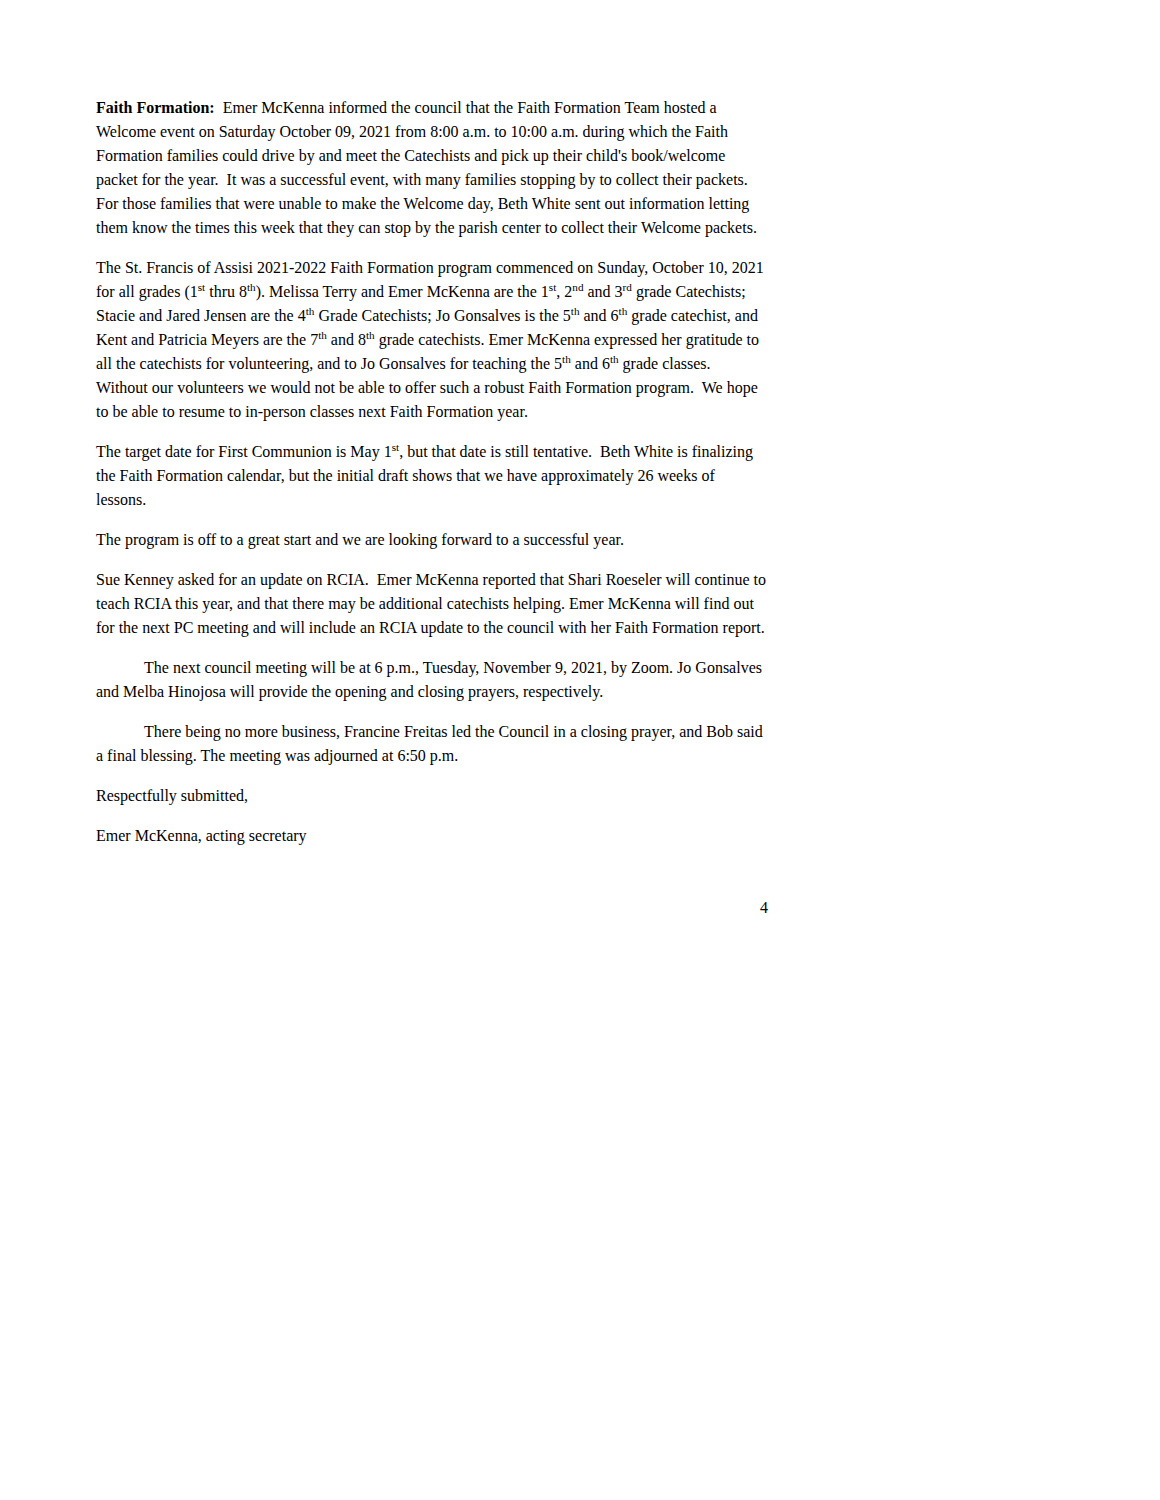Faith Formation: Emer McKenna informed the council that the Faith Formation Team hosted a Welcome event on Saturday October 09, 2021 from 8:00 a.m. to 10:00 a.m. during which the Faith Formation families could drive by and meet the Catechists and pick up their child's book/welcome packet for the year. It was a successful event, with many families stopping by to collect their packets. For those families that were unable to make the Welcome day, Beth White sent out information letting them know the times this week that they can stop by the parish center to collect their Welcome packets.
The St. Francis of Assisi 2021-2022 Faith Formation program commenced on Sunday, October 10, 2021 for all grades (1st thru 8th). Melissa Terry and Emer McKenna are the 1st, 2nd and 3rd grade Catechists; Stacie and Jared Jensen are the 4th Grade Catechists; Jo Gonsalves is the 5th and 6th grade catechist, and Kent and Patricia Meyers are the 7th and 8th grade catechists. Emer McKenna expressed her gratitude to all the catechists for volunteering, and to Jo Gonsalves for teaching the 5th and 6th grade classes. Without our volunteers we would not be able to offer such a robust Faith Formation program. We hope to be able to resume to in-person classes next Faith Formation year.
The target date for First Communion is May 1st, but that date is still tentative. Beth White is finalizing the Faith Formation calendar, but the initial draft shows that we have approximately 26 weeks of lessons.
The program is off to a great start and we are looking forward to a successful year.
Sue Kenney asked for an update on RCIA. Emer McKenna reported that Shari Roeseler will continue to teach RCIA this year, and that there may be additional catechists helping. Emer McKenna will find out for the next PC meeting and will include an RCIA update to the council with her Faith Formation report.
The next council meeting will be at 6 p.m., Tuesday, November 9, 2021, by Zoom. Jo Gonsalves and Melba Hinojosa will provide the opening and closing prayers, respectively.
There being no more business, Francine Freitas led the Council in a closing prayer, and Bob said a final blessing. The meeting was adjourned at 6:50 p.m.
Respectfully submitted,
Emer McKenna, acting secretary
4